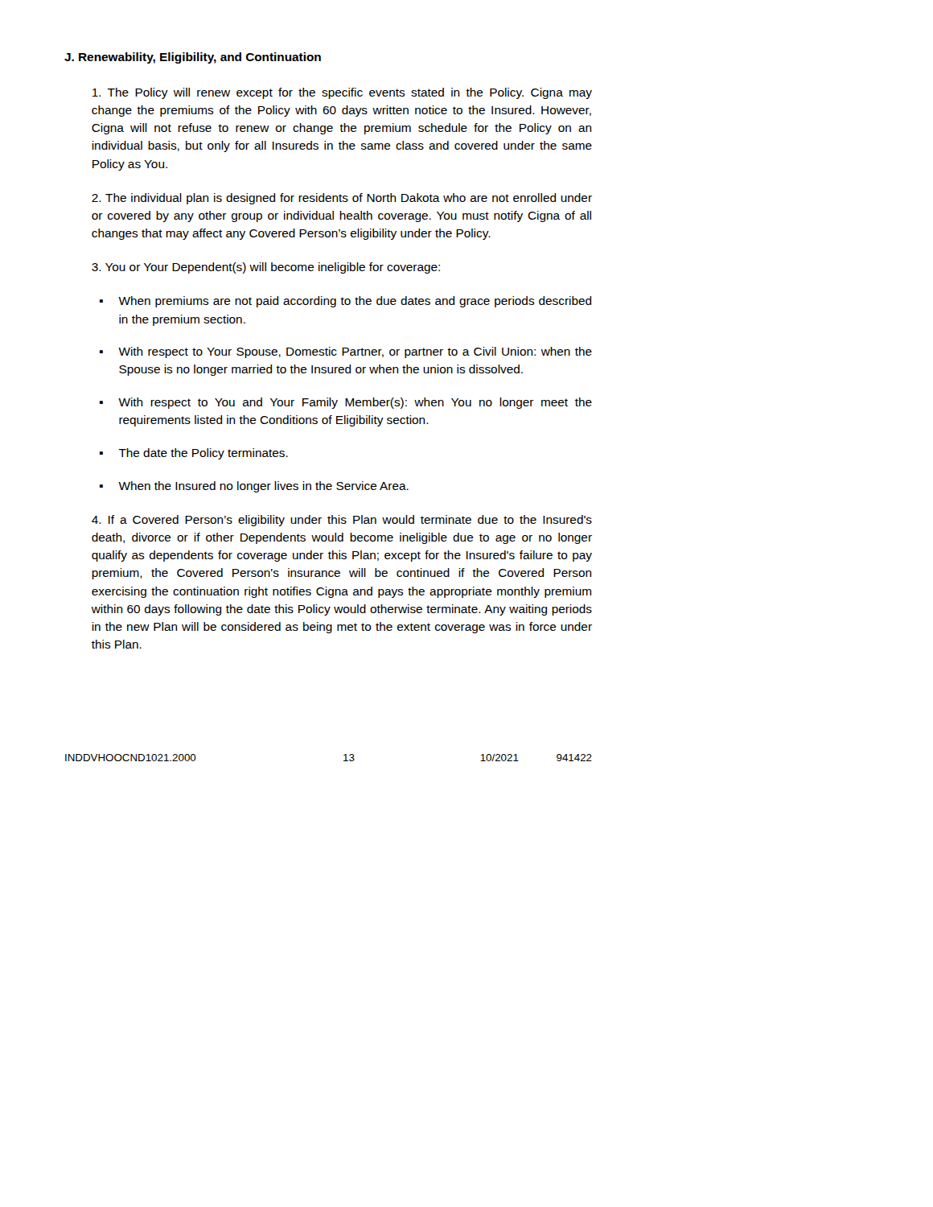J. Renewability, Eligibility, and Continuation
1. The Policy will renew except for the specific events stated in the Policy. Cigna may change the premiums of the Policy with 60 days written notice to the Insured. However, Cigna will not refuse to renew or change the premium schedule for the Policy on an individual basis, but only for all Insureds in the same class and covered under the same Policy as You.
2. The individual plan is designed for residents of North Dakota who are not enrolled under or covered by any other group or individual health coverage. You must notify Cigna of all changes that may affect any Covered Person’s eligibility under the Policy.
3. You or Your Dependent(s) will become ineligible for coverage:
When premiums are not paid according to the due dates and grace periods described in the premium section.
With respect to Your Spouse, Domestic Partner, or partner to a Civil Union: when the Spouse is no longer married to the Insured or when the union is dissolved.
With respect to You and Your Family Member(s): when You no longer meet the requirements listed in the Conditions of Eligibility section.
The date the Policy terminates.
When the Insured no longer lives in the Service Area.
4. If a Covered Person’s eligibility under this Plan would terminate due to the Insured's death, divorce or if other Dependents would become ineligible due to age or no longer qualify as dependents for coverage under this Plan; except for the Insured's failure to pay premium, the Covered Person's insurance will be continued if the Covered Person exercising the continuation right notifies Cigna and pays the appropriate monthly premium within 60 days following the date this Policy would otherwise terminate. Any waiting periods in the new Plan will be considered as being met to the extent coverage was in force under this Plan.
INDDVHOOCND1021.2000
13
10/2021941422